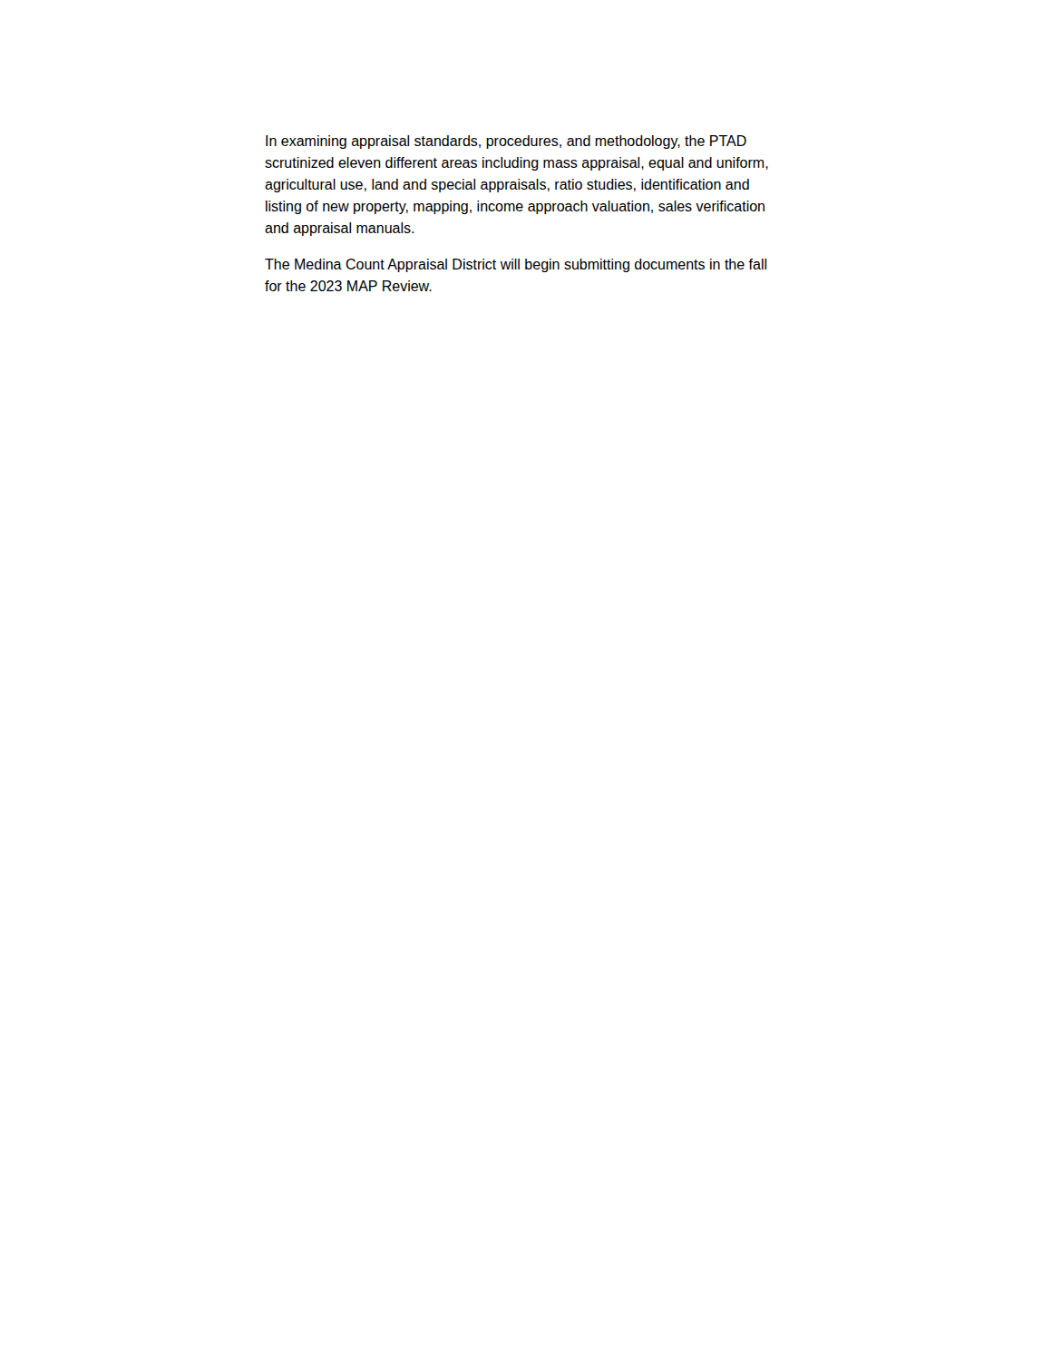In examining appraisal standards, procedures, and methodology, the PTAD scrutinized eleven different areas including mass appraisal, equal and uniform, agricultural use, land and special appraisals, ratio studies, identification and listing of new property, mapping, income approach valuation, sales verification and appraisal manuals.
The Medina Count Appraisal District will begin submitting documents in the fall for the 2023 MAP Review.